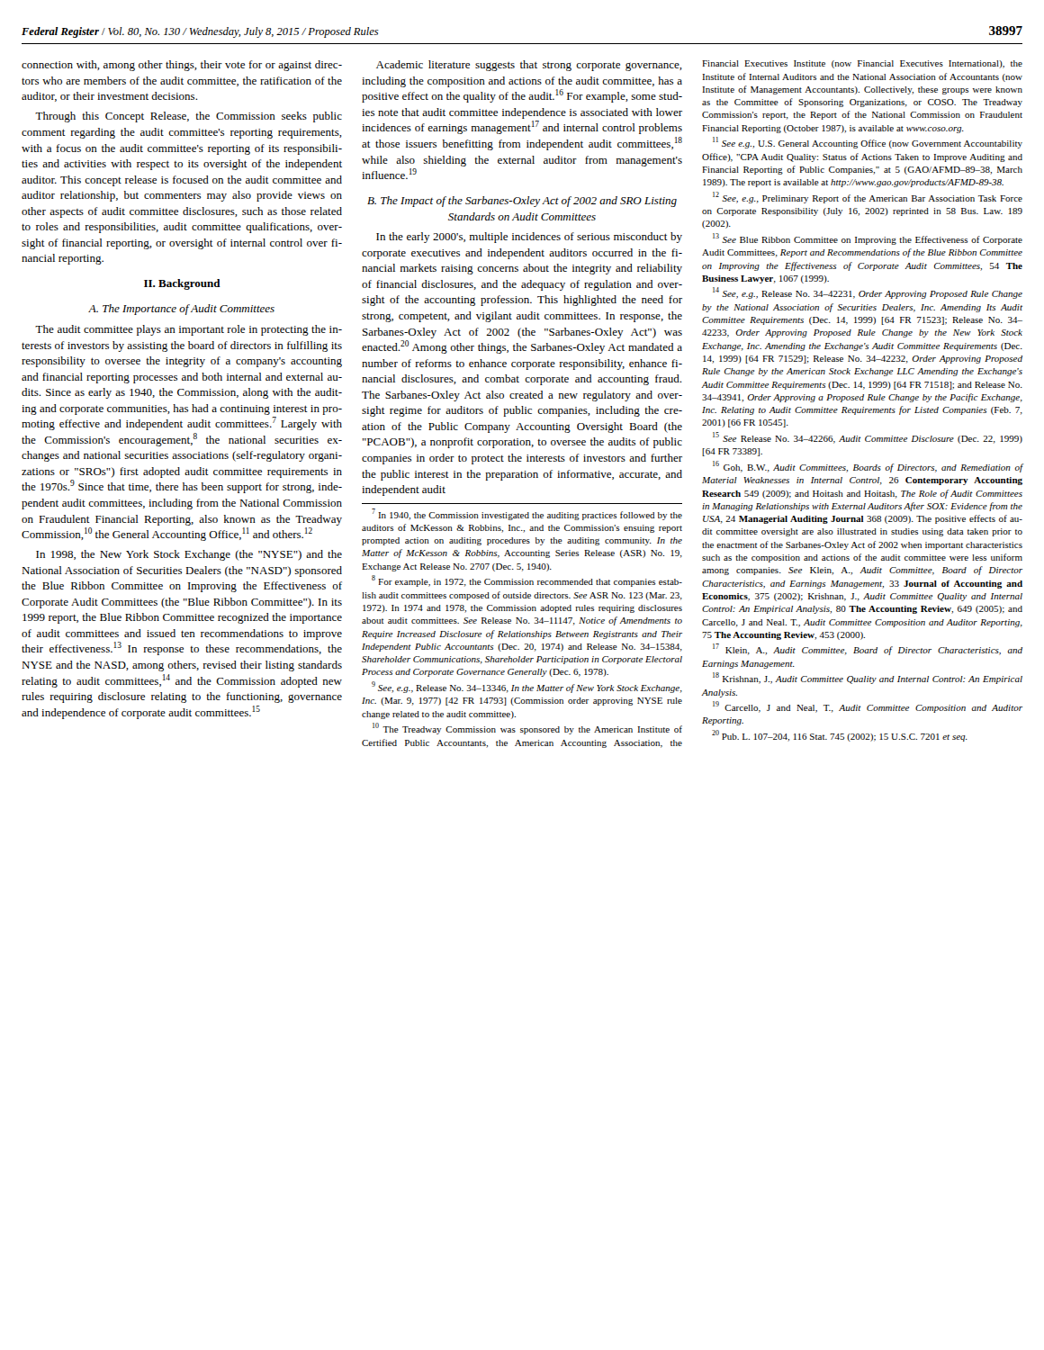Federal Register / Vol. 80, No. 130 / Wednesday, July 8, 2015 / Proposed Rules
38997
connection with, among other things, their vote for or against directors who are members of the audit committee, the ratification of the auditor, or their investment decisions.
Through this Concept Release, the Commission seeks public comment regarding the audit committee's reporting requirements, with a focus on the audit committee's reporting of its responsibilities and activities with respect to its oversight of the independent auditor. This concept release is focused on the audit committee and auditor relationship, but commenters may also provide views on other aspects of audit committee disclosures, such as those related to roles and responsibilities, audit committee qualifications, oversight of financial reporting, or oversight of internal control over financial reporting.
II. Background
A. The Importance of Audit Committees
The audit committee plays an important role in protecting the interests of investors by assisting the board of directors in fulfilling its responsibility to oversee the integrity of a company's accounting and financial reporting processes and both internal and external audits. Since as early as 1940, the Commission, along with the auditing and corporate communities, has had a continuing interest in promoting effective and independent audit committees.7 Largely with the Commission's encouragement,8 the national securities exchanges and national securities associations (self-regulatory organizations or "SROs") first adopted audit committee requirements in the 1970s.9 Since that time, there has been support for strong, independent audit committees, including from the National Commission on Fraudulent Financial Reporting, also known as the Treadway Commission,10 the General Accounting Office,11 and others.12
In 1998, the New York Stock Exchange (the "NYSE") and the National Association of Securities Dealers (the "NASD") sponsored the Blue Ribbon Committee on Improving the Effectiveness of Corporate Audit Committees (the "Blue Ribbon Committee"). In its 1999 report, the Blue Ribbon Committee recognized the importance of audit committees and issued ten recommendations to improve their effectiveness.13 In response to these recommendations, the NYSE and the NASD, among others, revised their listing standards relating to audit committees,14 and the Commission adopted new rules requiring disclosure relating to the functioning, governance and independence of corporate audit committees.15
Academic literature suggests that strong corporate governance, including the composition and actions of the audit committee, has a positive effect on the quality of the audit.16 For example, some studies note that audit committee independence is associated with lower incidences of earnings management17 and internal control problems at those issuers benefitting from independent audit committees,18 while also shielding the external auditor from management's influence.19
B. The Impact of the Sarbanes-Oxley Act of 2002 and SRO Listing Standards on Audit Committees
In the early 2000's, multiple incidences of serious misconduct by corporate executives and independent auditors occurred in the financial markets raising concerns about the integrity and reliability of financial disclosures, and the adequacy of regulation and oversight of the accounting profession. This highlighted the need for strong, competent, and vigilant audit committees. In response, the Sarbanes-Oxley Act of 2002 (the "Sarbanes-Oxley Act") was enacted.20 Among other things, the Sarbanes-Oxley Act mandated a number of reforms to enhance corporate responsibility, enhance financial disclosures, and combat corporate and accounting fraud. The Sarbanes-Oxley Act also created a new regulatory and oversight regime for auditors of public companies, including the creation of the Public Company Accounting Oversight Board (the "PCAOB"), a nonprofit corporation, to oversee the audits of public companies in order to protect the interests of investors and further the public interest in the preparation of informative, accurate, and independent audit
7 In 1940, the Commission investigated the auditing practices followed by the auditors of McKesson & Robbins, Inc., and the Commission's ensuing report prompted action on auditing procedures by the auditing community. In the Matter of McKesson & Robbins, Accounting Series Release (ASR) No. 19, Exchange Act Release No. 2707 (Dec. 5, 1940).
8 For example, in 1972, the Commission recommended that companies establish audit committees composed of outside directors. See ASR No. 123 (Mar. 23, 1972). In 1974 and 1978, the Commission adopted rules requiring disclosures about audit committees. See Release No. 34–11147, Notice of Amendments to Require Increased Disclosure of Relationships Between Registrants and Their Independent Public Accountants (Dec. 20, 1974) and Release No. 34–15384, Shareholder Communications, Shareholder Participation in Corporate Electoral Process and Corporate Governance Generally (Dec. 6, 1978).
9 See, e.g., Release No. 34–13346, In the Matter of New York Stock Exchange, Inc. (Mar. 9, 1977) [42 FR 14793] (Commission order approving NYSE rule change related to the audit committee).
10 The Treadway Commission was sponsored by the American Institute of Certified Public Accountants, the American Accounting Association, the Financial Executives Institute (now Financial Executives International), the Institute of Internal Auditors and the National Association of Accountants (now Institute of Management Accountants). Collectively, these groups were known as the Committee of Sponsoring Organizations, or COSO. The Treadway Commission's report, the Report of the National Commission on Fraudulent Financial Reporting (October 1987), is available at www.coso.org.
11 See e.g., U.S. General Accounting Office (now Government Accountability Office), "CPA Audit Quality: Status of Actions Taken to Improve Auditing and Financial Reporting of Public Companies," at 5 (GAO/AFMD–89–38, March 1989). The report is available at http://www.gao.gov/products/AFMD-89-38.
12 See, e.g., Preliminary Report of the American Bar Association Task Force on Corporate Responsibility (July 16, 2002) reprinted in 58 Bus. Law. 189 (2002).
13 See Blue Ribbon Committee on Improving the Effectiveness of Corporate Audit Committees, Report and Recommendations of the Blue Ribbon Committee on Improving the Effectiveness of Corporate Audit Committees, 54 The Business Lawyer, 1067 (1999).
14 See, e.g., Release No. 34–42231, Order Approving Proposed Rule Change by the National Association of Securities Dealers, Inc. Amending Its Audit Committee Requirements (Dec. 14, 1999) [64 FR 71523]; Release No. 34–42233, Order Approving Proposed Rule Change by the New York Stock Exchange, Inc. Amending the Exchange's Audit Committee Requirements (Dec. 14, 1999) [64 FR 71529]; Release No. 34–42232, Order Approving Proposed Rule Change by the American Stock Exchange LLC Amending the Exchange's Audit Committee Requirements (Dec. 14, 1999) [64 FR 71518]; and Release No. 34–43941, Order Approving a Proposed Rule Change by the Pacific Exchange, Inc. Relating to Audit Committee Requirements for Listed Companies (Feb. 7, 2001) [66 FR 10545].
15 See Release No. 34–42266, Audit Committee Disclosure (Dec. 22, 1999) [64 FR 73389].
16 Goh, B.W., Audit Committees, Boards of Directors, and Remediation of Material Weaknesses in Internal Control, 26 Contemporary Accounting Research 549 (2009); and Hoitash and Hoitash, The Role of Audit Committees in Managing Relationships with External Auditors After SOX: Evidence from the USA, 24 Managerial Auditing Journal 368 (2009). The positive effects of audit committee oversight are also illustrated in studies using data taken prior to the enactment of the Sarbanes-Oxley Act of 2002 when important characteristics such as the composition and actions of the audit committee were less uniform among companies. See Klein, A., Audit Committee, Board of Director Characteristics, and Earnings Management, 33 Journal of Accounting and Economics, 375 (2002); Krishnan, J., Audit Committee Quality and Internal Control: An Empirical Analysis, 80 The Accounting Review, 649 (2005); and Carcello, J and Neal. T., Audit Committee Composition and Auditor Reporting, 75 The Accounting Review, 453 (2000).
17 Klein, A., Audit Committee, Board of Director Characteristics, and Earnings Management.
18 Krishnan, J., Audit Committee Quality and Internal Control: An Empirical Analysis.
19 Carcello, J and Neal, T., Audit Committee Composition and Auditor Reporting.
20 Pub. L. 107–204, 116 Stat. 745 (2002); 15 U.S.C. 7201 et seq.